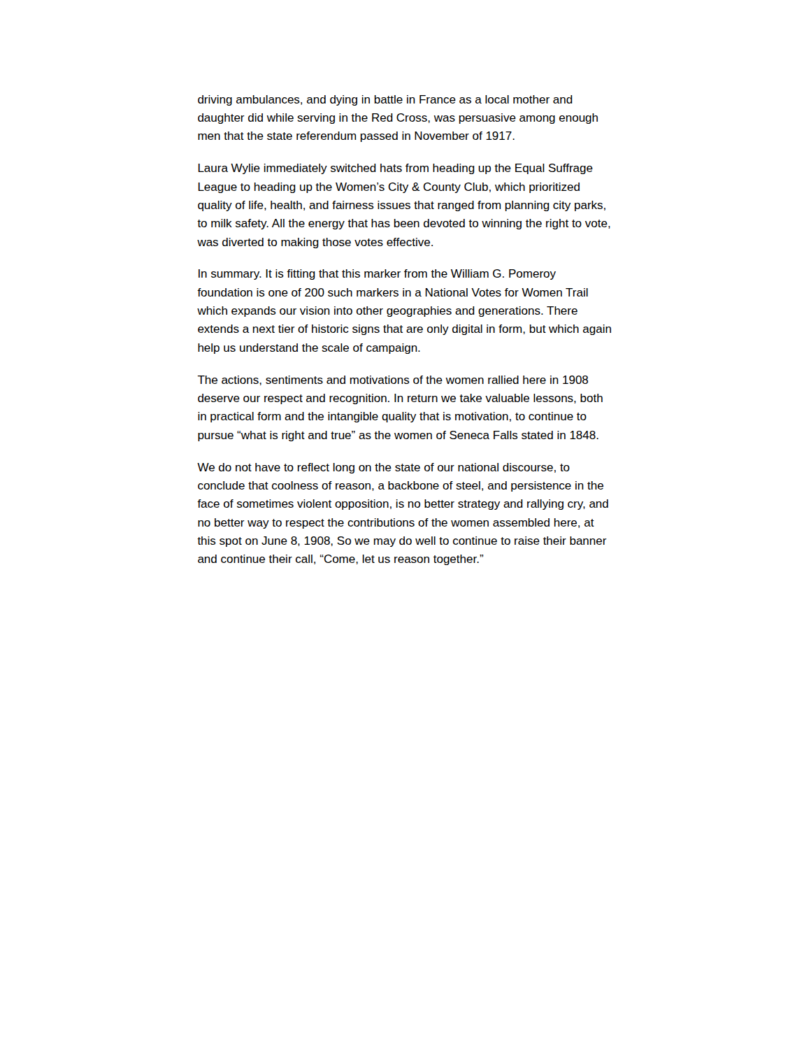driving ambulances, and dying in battle in France as a local mother and daughter did while serving in the Red Cross, was persuasive among enough men that the state referendum passed in November of 1917.
Laura Wylie immediately switched hats from heading up the Equal Suffrage League to heading up the Women’s City & County Club, which prioritized quality of life, health, and fairness issues that ranged from planning city parks, to milk safety. All the energy that has been devoted to winning the right to vote, was diverted to making those votes effective.
In summary. It is fitting that this marker from the William G. Pomeroy foundation is one of 200 such markers in a National Votes for Women Trail which expands our vision into other geographies and generations. There extends a next tier of historic signs that are only digital in form, but which again help us understand the scale of campaign.
The actions, sentiments and motivations of the women rallied here in 1908 deserve our respect and recognition. In return we take valuable lessons, both in practical form and the intangible quality that is motivation, to continue to pursue “what is right and true” as the women of Seneca Falls stated in 1848.
We do not have to reflect long on the state of our national discourse, to conclude that coolness of reason, a backbone of steel, and persistence in the face of sometimes violent opposition, is no better strategy and rallying cry, and no better way to respect the contributions of the women assembled here, at this spot on June 8, 1908, So we may do well to continue to raise their banner and continue their call, “Come, let us reason together.”